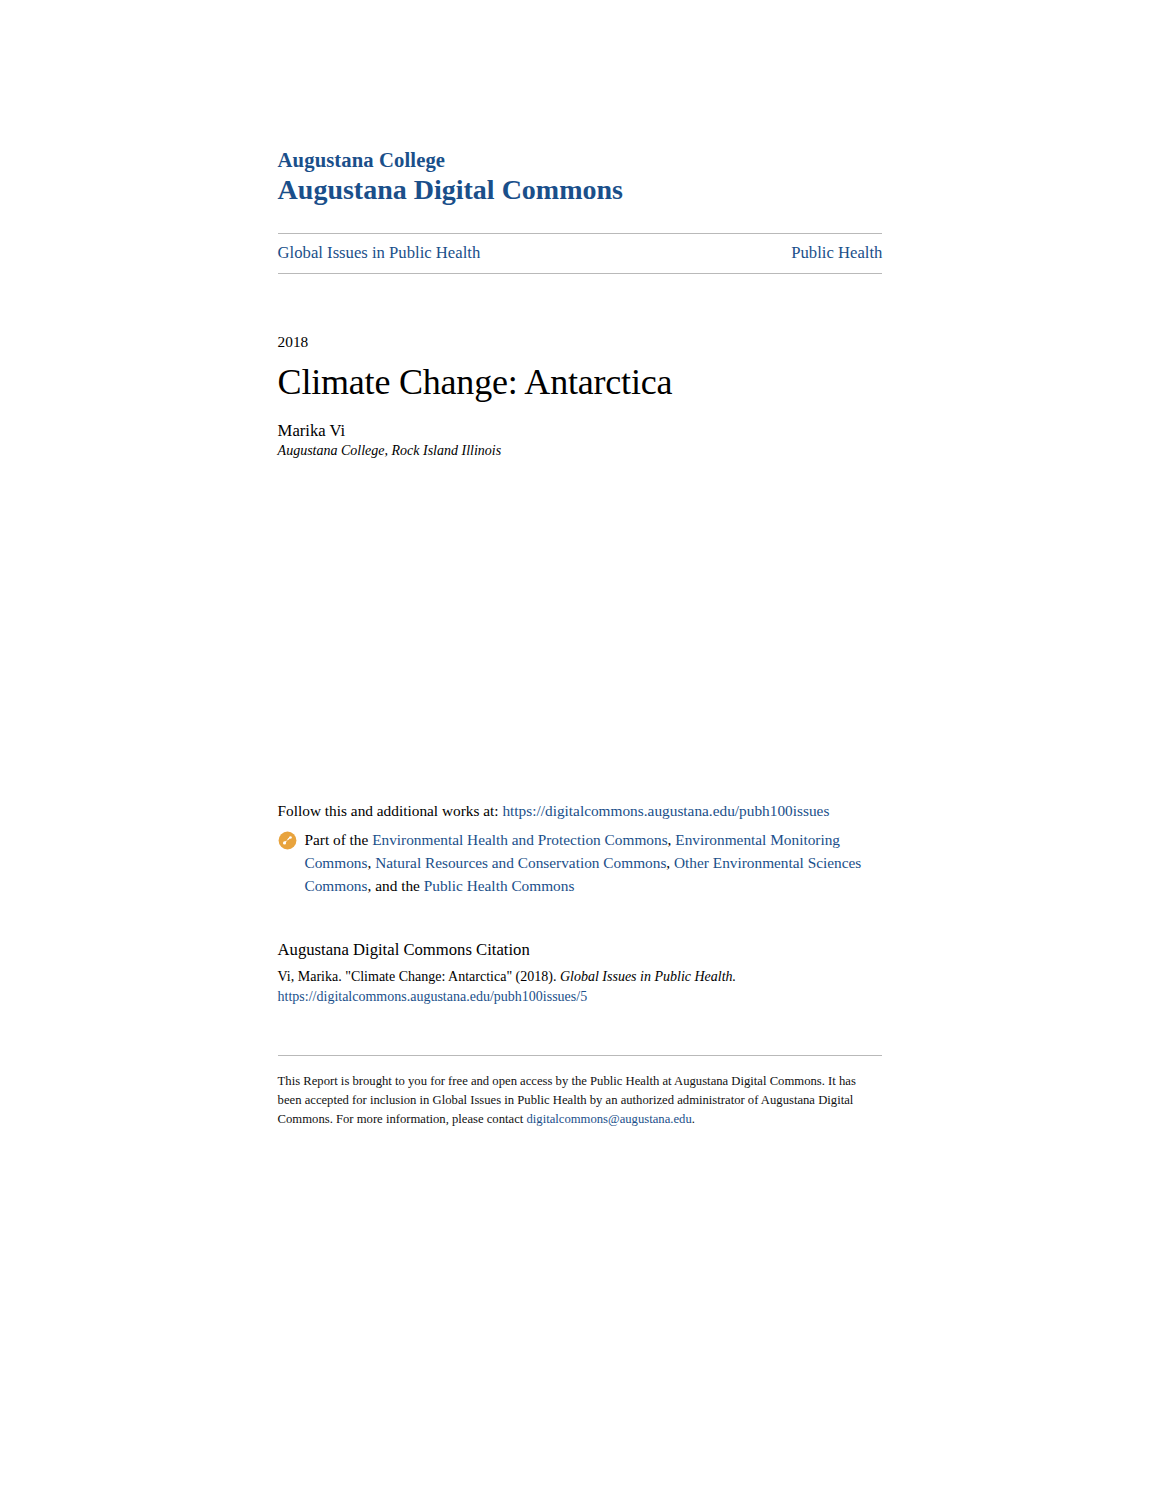Augustana College
Augustana Digital Commons
Global Issues in Public Health
Public Health
2018
Climate Change: Antarctica
Marika Vi
Augustana College, Rock Island Illinois
Follow this and additional works at: https://digitalcommons.augustana.edu/pubh100issues
Part of the Environmental Health and Protection Commons, Environmental Monitoring Commons, Natural Resources and Conservation Commons, Other Environmental Sciences Commons, and the Public Health Commons
Augustana Digital Commons Citation
Vi, Marika. "Climate Change: Antarctica" (2018). Global Issues in Public Health.
https://digitalcommons.augustana.edu/pubh100issues/5
This Report is brought to you for free and open access by the Public Health at Augustana Digital Commons. It has been accepted for inclusion in Global Issues in Public Health by an authorized administrator of Augustana Digital Commons. For more information, please contact digitalcommons@augustana.edu.